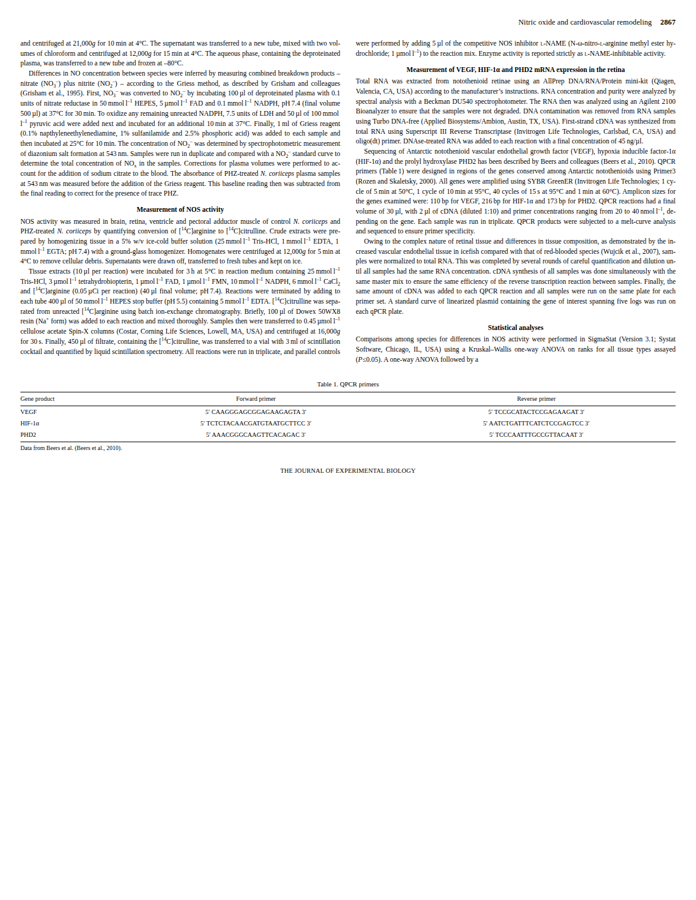Nitric oxide and cardiovascular remodeling 2867
and centrifuged at 21,000g for 10 min at 4°C. The supernatant was transferred to a new tube, mixed with two volumes of chloroform and centrifuged at 12,000g for 15 min at 4°C. The aqueous phase, containing the deproteinated plasma, was transferred to a new tube and frozen at –80°C.
Differences in NO concentration between species were inferred by measuring combined breakdown products – nitrate (NO3–) plus nitrite (NO2–) – according to the Griess method, as described by Grisham and colleagues (Grisham et al., 1995). First, NO3– was converted to NO2– by incubating 100 µl of deproteinated plasma with 0.1 units of nitrate reductase in 50 mmol l–1 HEPES, 5 µmol l–1 FAD and 0.1 mmol l–1 NADPH, pH 7.4 (final volume 500 µl) at 37°C for 30 min. To oxidize any remaining unreacted NADPH, 7.5 units of LDH and 50 µl of 100 mmol l–1 pyruvic acid were added next and incubated for an additional 10 min at 37°C. Finally, 1 ml of Griess reagent (0.1% napthyleneethylenediamine, 1% sulfanilamide and 2.5% phosphoric acid) was added to each sample and then incubated at 25°C for 10 min. The concentration of NO2– was determined by spectrophotometric measurement of diazonium salt formation at 543 nm. Samples were run in duplicate and compared with a NO2– standard curve to determine the total concentration of NOx in the samples. Corrections for plasma volumes were performed to account for the addition of sodium citrate to the blood. The absorbance of PHZ-treated N. coriiceps plasma samples at 543 nm was measured before the addition of the Griess reagent. This baseline reading then was subtracted from the final reading to correct for the presence of trace PHZ.
Measurement of NOS activity
NOS activity was measured in brain, retina, ventricle and pectoral adductor muscle of control N. coriiceps and PHZ-treated N. coriiceps by quantifying conversion of [14C]arginine to [14C]citrulline. Crude extracts were prepared by homogenizing tissue in a 5% w/v ice-cold buffer solution (25 mmol l–1 Tris-HCl, 1 mmol l–1 EDTA, 1 mmol l–1 EGTA; pH 7.4) with a ground-glass homogenizer. Homogenates were centrifuged at 12,000g for 5 min at 4°C to remove cellular debris. Supernatants were drawn off, transferred to fresh tubes and kept on ice.
Tissue extracts (10 µl per reaction) were incubated for 3 h at 5°C in reaction medium containing 25 mmol l–1 Tris-HCl, 3 µmol l–1 tetrahydrobiopterin, 1 µmol l–1 FAD, 1 µmol l–1 FMN, 10 mmol l–1 NADPH, 6 mmol l–1 CaCl2 and [14C]arginine (0.05 µCi per reaction) (40 µl final volume; pH 7.4). Reactions were terminated by adding to each tube 400 µl of 50 mmol l–1 HEPES stop buffer (pH 5.5) containing 5 mmol l–1 EDTA. [14C]citrulline was separated from unreacted [14C]arginine using batch ion-exchange chromatography. Briefly, 100 µl of Dowex 50WX8 resin (Na+ form) was added to each reaction and mixed thoroughly. Samples then were transferred to 0.45 µmol l–1 cellulose acetate Spin-X columns (Costar, Corning Life Sciences, Lowell, MA, USA) and centrifuged at 16,000g for 30 s. Finally, 450 µl of filtrate, containing the [14C]citrulline, was transferred to a vial with 3 ml of scintillation cocktail and quantified by liquid scintillation spectrometry. All reactions were run in triplicate, and parallel controls were performed by adding 5 µl of the competitive NOS inhibitor l-NAME (N-ω-nitro-l-arginine methyl ester hydrochloride; 1 µmol l–1) to the reaction mix. Enzyme activity is reported strictly as l-NAME-inhibitable activity.
Measurement of VEGF, HIF-1α and PHD2 mRNA expression in the retina
Total RNA was extracted from notothenioid retinae using an AllPrep DNA/RNA/Protein mini-kit (Qiagen, Valencia, CA, USA) according to the manufacturer’s instructions. RNA concentration and purity were analyzed by spectral analysis with a Beckman DU540 spectrophotometer. The RNA then was analyzed using an Agilent 2100 Bioanalyzer to ensure that the samples were not degraded. DNA contamination was removed from RNA samples using Turbo DNA-free (Applied Biosystems/Ambion, Austin, TX, USA). First-strand cDNA was synthesized from total RNA using Superscript III Reverse Transcriptase (Invitrogen Life Technologies, Carlsbad, CA, USA) and oligo(dt) primer. DNAse-treated RNA was added to each reaction with a final concentration of 45 ng/µl.
Sequencing of Antarctic notothenioid vascular endothelial growth factor (VEGF), hypoxia inducible factor-1α (HIF-1α) and the prolyl hydroxylase PHD2 has been described by Beers and colleagues (Beers et al., 2010). QPCR primers (Table 1) were designed in regions of the genes conserved among Antarctic notothenioids using Primer3 (Rozen and Skaletsky, 2000). All genes were amplified using SYBR GreenER (Invitrogen Life Technologies; 1 cycle of 5 min at 50°C, 1 cycle of 10 min at 95°C, 40 cycles of 15 s at 95°C and 1 min at 60°C). Amplicon sizes for the genes examined were: 110 bp for VEGF, 216 bp for HIF-1α and 173 bp for PHD2. QPCR reactions had a final volume of 30 µl, with 2 µl of cDNA (diluted 1:10) and primer concentrations ranging from 20 to 40 nmol l–1, depending on the gene. Each sample was run in triplicate. QPCR products were subjected to a melt-curve analysis and sequenced to ensure primer specificity.
Owing to the complex nature of retinal tissue and differences in tissue composition, as demonstrated by the increased vascular endothelial tissue in icefish compared with that of red-blooded species (Wujcik et al., 2007), samples were normalized to total RNA. This was completed by several rounds of careful quantification and dilution until all samples had the same RNA concentration. cDNA synthesis of all samples was done simultaneously with the same master mix to ensure the same efficiency of the reverse transcription reaction between samples. Finally, the same amount of cDNA was added to each QPCR reaction and all samples were run on the same plate for each primer set. A standard curve of linearized plasmid containing the gene of interest spanning five logs was run on each qPCR plate.
Statistical analyses
Comparisons among species for differences in NOS activity were performed in SigmaStat (Version 3.1; Systat Software, Chicago, IL, USA) using a Kruskal–Wallis one-way ANOVA on ranks for all tissue types assayed (P≤0.05). A one-way ANOVA followed by a
Table 1. QPCR primers
| Gene product | Forward primer | Reverse primer |
| --- | --- | --- |
| VEGF | 5′ CAAGGGAGCGGAGAAGAGTA 3′ | 5′ TCCGCATACTCCGAGAAGAT 3′ |
| HIF-1α | 5′ TCTCTACAACGATGTAATGCTTCC 3′ | 5′ AATCTGATTTCATCTCCGAGTCC 3′ |
| PHD2 | 5′ AAACGGGCAAGTTCACAGAC 3′ | 5′ TCCCAATTTGCCGTTACAAT 3′ |
Data from Beers et al. (Beers et al., 2010).
The Journal of Experimental Biology